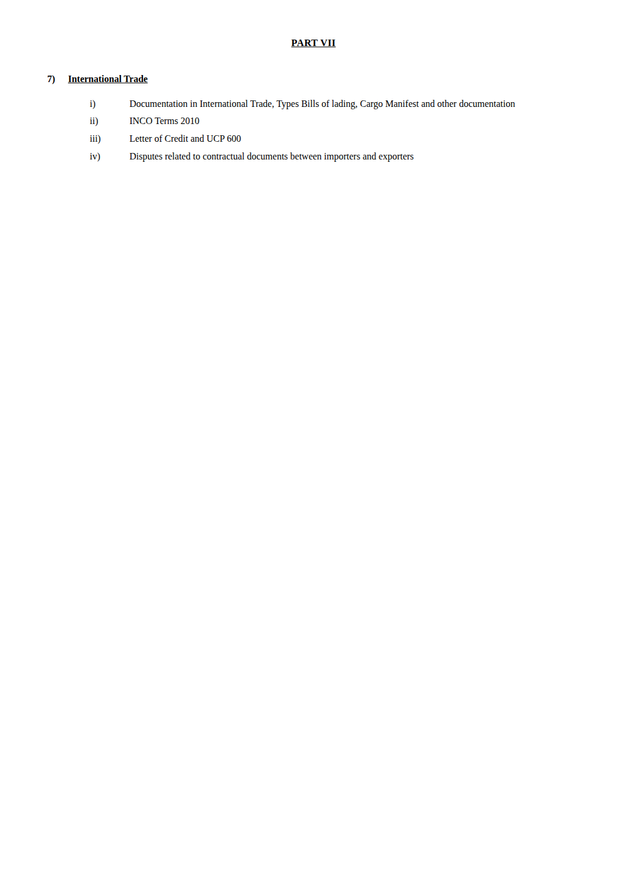PART VII
7) International Trade
i) Documentation in International Trade, Types Bills of lading, Cargo Manifest and other documentation
ii) INCO Terms 2010
iii) Letter of Credit and UCP 600
iv) Disputes related to contractual documents between importers and exporters